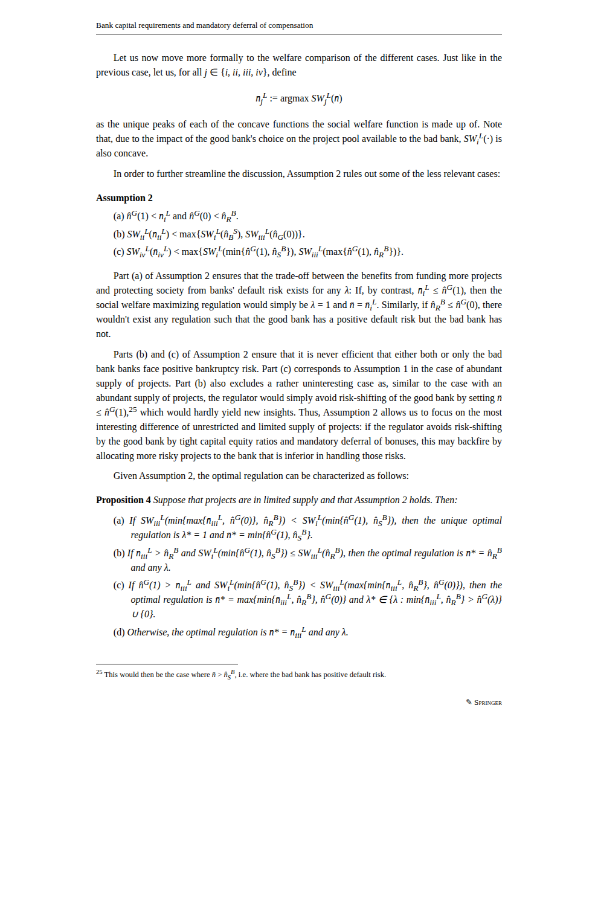Bank capital requirements and mandatory deferral of compensation
Let us now move more formally to the welfare comparison of the different cases. Just like in the previous case, let us, for all j ∈ {i, ii, iii, iv}, define
n̄jL := argmax SWjL(n̄)
as the unique peaks of each of the concave functions the social welfare function is made up of. Note that, due to the impact of the good bank's choice on the project pool available to the bad bank, SWiL(·) is also concave.
In order to further streamline the discussion, Assumption 2 rules out some of the less relevant cases:
Assumption 2
(a) n̂G(1) < n̄iL and n̂G(0) < n̂RB.
(b) SWiiL(n̄iiL) < max{SWiL(n̂BS), SWiiiL(n̂G(0))}.
(c) SWivL(n̄ivL) < max{SWiL(min{n̂G(1), n̂SB}), SWiiiL(max{n̂G(1), n̂RB})}.
Part (a) of Assumption 2 ensures that the trade-off between the benefits from funding more projects and protecting society from banks' default risk exists for any λ: If, by contrast, n̄iL ≤ n̂G(1), then the social welfare maximizing regulation would simply be λ = 1 and n̄ = n̄iL. Similarly, if n̂RB ≤ n̂G(0), there wouldn't exist any regulation such that the good bank has a positive default risk but the bad bank has not.
Parts (b) and (c) of Assumption 2 ensure that it is never efficient that either both or only the bad bank banks face positive bankruptcy risk. Part (c) corresponds to Assumption 1 in the case of abundant supply of projects. Part (b) also excludes a rather uninteresting case as, similar to the case with an abundant supply of projects, the regulator would simply avoid risk-shifting of the good bank by setting n̄ ≤ n̂G(1),25 which would hardly yield new insights. Thus, Assumption 2 allows us to focus on the most interesting difference of unrestricted and limited supply of projects: if the regulator avoids risk-shifting by the good bank by tight capital equity ratios and mandatory deferral of bonuses, this may backfire by allocating more risky projects to the bank that is inferior in handling those risks.
Given Assumption 2, the optimal regulation can be characterized as follows:
Proposition 4 Suppose that projects are in limited supply and that Assumption 2 holds. Then:
(a) If SWiiiL(min{max{n̄iiiL, n̂G(0)}, n̂RB}) < SWiL(min{n̂G(1), n̂SB}), then the unique optimal regulation is λ* = 1 and n̄* = min{n̂G(1), n̂SB}.
(b) If n̄iiiL > n̂RB and SWiL(min{n̂G(1), n̂SB}) ≤ SWiiiL(n̂RB), then the optimal regulation is n̄* = n̂RB and any λ.
(c) If n̂G(1) > n̄iiiL and SWiL(min{n̂G(1), n̂SB}) < SWiiiL(max{min{n̄iiiL, n̂RB}, n̂G(0)}), then the optimal regulation is n̄* = max{min{n̄iiiL, n̂RB}, n̂G(0)} and λ* ∈ {λ : min{n̄iiiL, n̂RB} > n̂G(λ)} ∪ {0}.
(d) Otherwise, the optimal regulation is n̄* = n̄iiiL and any λ.
25 This would then be the case where n̄ > n̂SB, i.e. where the bad bank has positive default risk.
✎ Springer